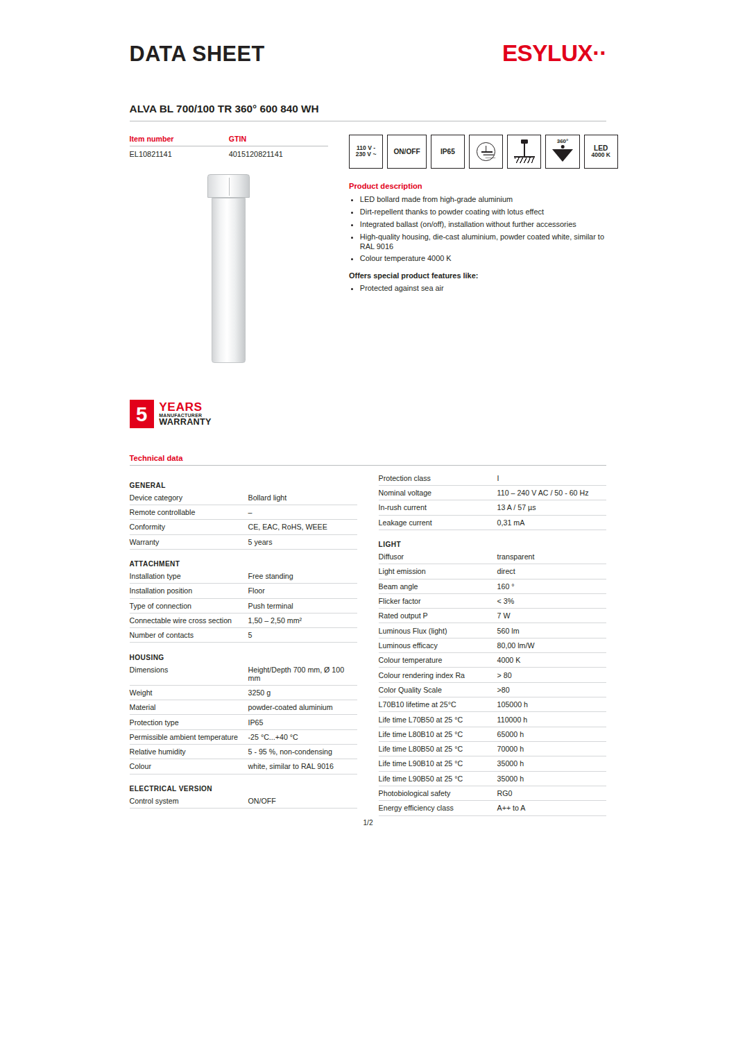DATA SHEET
ESYLUX··
ALVA BL 700/100 TR 360° 600 840 WH
| Item number | GTIN |
| --- | --- |
| EL10821141 | 4015120821141 |
5
YEARS
MANUFACTURER
WARRANTY
110 V - 230 V ~
ON/OFF
IP65
360°
LED 4000 K
Product description
LED bollard made from high-grade aluminium
Dirt-repellent thanks to powder coating with lotus effect
Integrated ballast (on/off), installation without further accessories
High-quality housing, die-cast aluminium, powder coated white, similar to RAL 9016
Colour temperature 4000 K
Offers special product features like:
Protected against sea air
Technical data
GENERAL
| Device category | Bollard light |
| Remote controllable | – |
| Conformity | CE, EAC, RoHS, WEEE |
| Warranty | 5 years |
ATTACHMENT
| Installation type | Free standing |
| Installation position | Floor |
| Type of connection | Push terminal |
| Connectable wire cross section | 1,50 – 2,50 mm² |
| Number of contacts | 5 |
HOUSING
| Dimensions | Height/Depth 700 mm, Ø 100 mm |
| Weight | 3250 g |
| Material | powder-coated aluminium |
| Protection type | IP65 |
| Permissible ambient temperature | -25 °C...+40 °C |
| Relative humidity | 5 - 95 %, non-condensing |
| Colour | white, similar to RAL 9016 |
ELECTRICAL VERSION
| Control system | ON/OFF |
| Protection class | I |
| Nominal voltage | 110 – 240 V AC / 50 - 60 Hz |
| In-rush current | 13 A / 57 µs |
| Leakage current | 0,31 mA |
LIGHT
| Diffusor | transparent |
| Light emission | direct |
| Beam angle | 160 ° |
| Flicker factor | < 3% |
| Rated output P | 7 W |
| Luminous Flux (light) | 560 lm |
| Luminous efficacy | 80,00 lm/W |
| Colour temperature | 4000 K |
| Colour rendering index Ra | > 80 |
| Color Quality Scale | >80 |
| L70B10 lifetime at 25°C | 105000 h |
| Life time L70B50 at 25 °C | 110000 h |
| Life time L80B10 at 25 °C | 65000 h |
| Life time L80B50 at 25 °C | 70000 h |
| Life time L90B10 at 25 °C | 35000 h |
| Life time L90B50 at 25 °C | 35000 h |
| Photobiological safety | RG0 |
| Energy efficiency class | A++ to A |
1/2